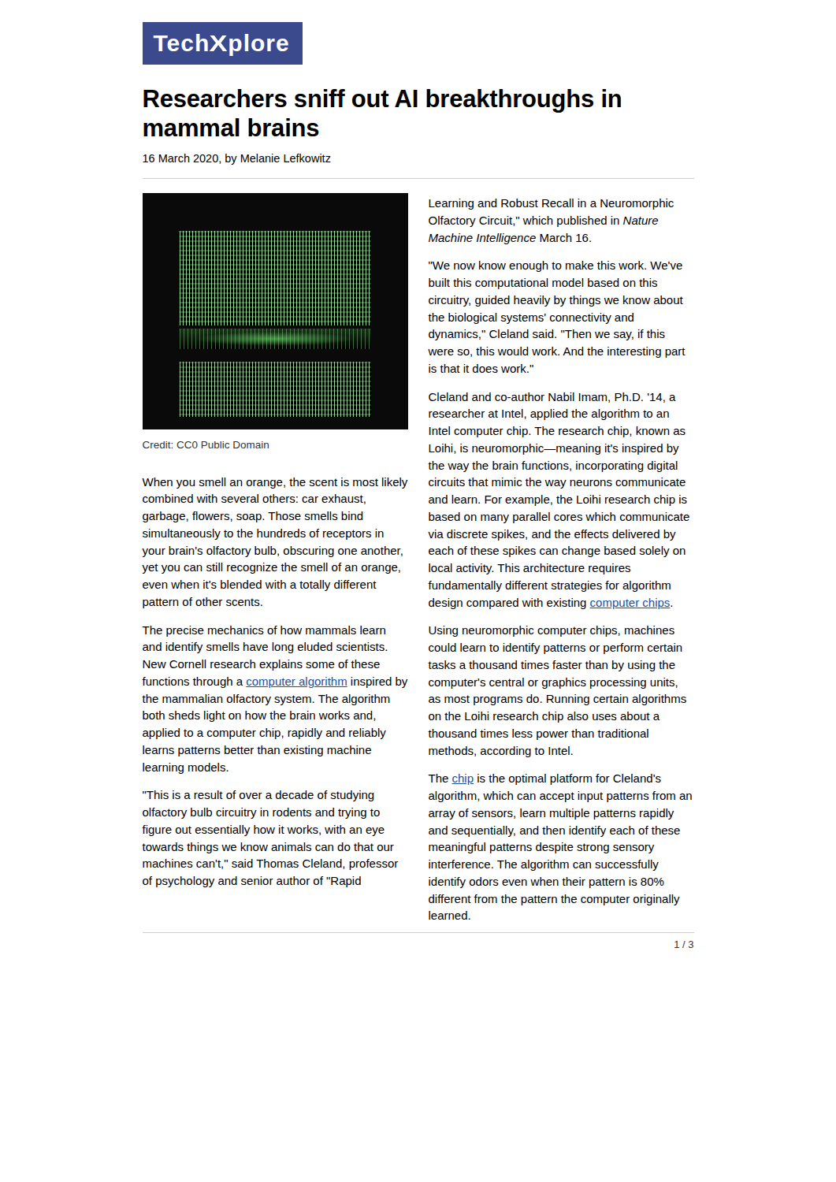TechXplore
Researchers sniff out AI breakthroughs in
mammal brains
16 March 2020, by Melanie Lefkowitz
Credit: CC0 Public Domain
When you smell an orange, the scent is most likely combined with several others: car exhaust, garbage, flowers, soap. Those smells bind simultaneously to the hundreds of receptors in your brain's olfactory bulb, obscuring one another, yet you can still recognize the smell of an orange, even when it's blended with a totally different pattern of other scents.
The precise mechanics of how mammals learn and identify smells have long eluded scientists. New Cornell research explains some of these functions through a computer algorithm inspired by the mammalian olfactory system. The algorithm both sheds light on how the brain works and, applied to a computer chip, rapidly and reliably learns patterns better than existing machine learning models.
"This is a result of over a decade of studying olfactory bulb circuitry in rodents and trying to figure out essentially how it works, with an eye towards things we know animals can do that our machines can't," said Thomas Cleland, professor of psychology and senior author of "Rapid
Learning and Robust Recall in a Neuromorphic Olfactory Circuit," which published in Nature Machine Intelligence March 16.
"We now know enough to make this work. We've built this computational model based on this circuitry, guided heavily by things we know about the biological systems' connectivity and dynamics," Cleland said. "Then we say, if this were so, this would work. And the interesting part is that it does work."
Cleland and co-author Nabil Imam, Ph.D. '14, a researcher at Intel, applied the algorithm to an Intel computer chip. The research chip, known as Loihi, is neuromorphic—meaning it's inspired by the way the brain functions, incorporating digital circuits that mimic the way neurons communicate and learn. For example, the Loihi research chip is based on many parallel cores which communicate via discrete spikes, and the effects delivered by each of these spikes can change based solely on local activity. This architecture requires fundamentally different strategies for algorithm design compared with existing computer chips.
Using neuromorphic computer chips, machines could learn to identify patterns or perform certain tasks a thousand times faster than by using the computer's central or graphics processing units, as most programs do. Running certain algorithms on the Loihi research chip also uses about a thousand times less power than traditional methods, according to Intel.
The chip is the optimal platform for Cleland's algorithm, which can accept input patterns from an array of sensors, learn multiple patterns rapidly and sequentially, and then identify each of these meaningful patterns despite strong sensory interference. The algorithm can successfully identify odors even when their pattern is 80% different from the pattern the computer originally learned.
1 / 3